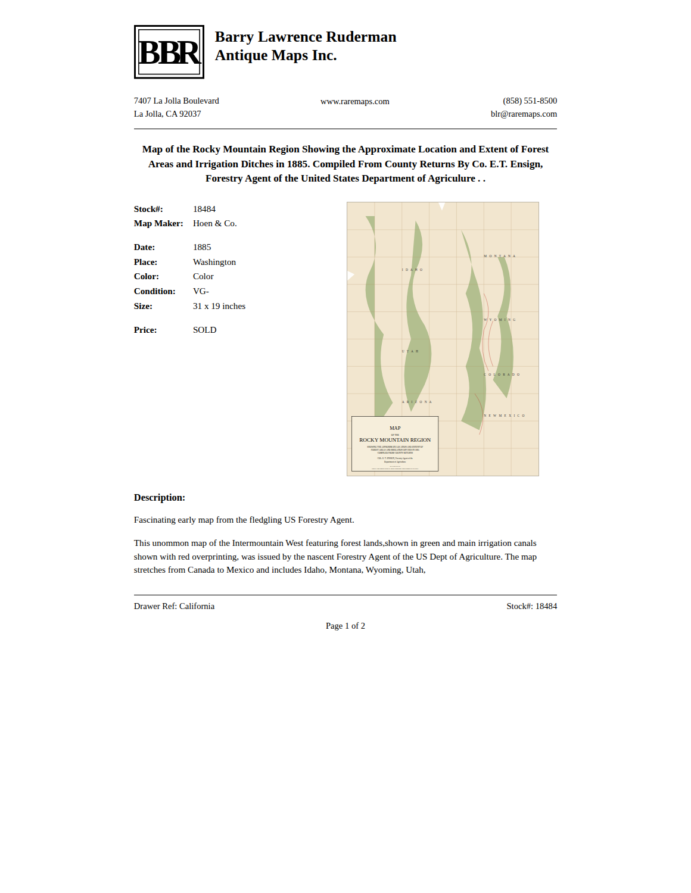B B L R
Barry Lawrence Ruderman
Antique Maps Inc.
7407 La Jolla Boulevard
La Jolla, CA 92037
www.raremaps.com
(858) 551-8500
blr@raremaps.com
Map of the Rocky Mountain Region Showing the Approximate Location and Extent of Forest Areas and Irrigation Ditches in 1885. Compiled From County Returns By Co. E.T. Ensign, Forestry Agent of the United States Department of Agriculure . .
| Stock#: | 18484 |
| Map Maker: | Hoen & Co. |
| Date: | 1885 |
| Place: | Washington |
| Color: | Color |
| Condition: | VG- |
| Size: | 31 x 19 inches |
| Price: | SOLD |
Description:
Fascinating early map from the fledgling US Forestry Agent.
This unommon map of the Intermountain West featuring forest lands,shown in green and main irrigation canals shown with red overprinting, was issued by the nascent Forestry Agent of the US Dept of Agriculture. The map stretches from Canada to Mexico and includes Idaho, Montana, Wyoming, Utah,
Drawer Ref: California
Stock#: 18484
Page 1 of 2